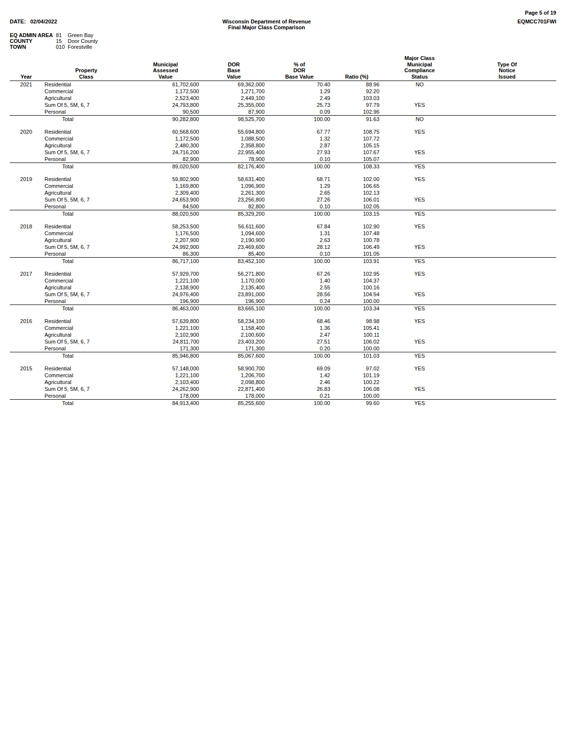Page 5 of 19
DATE: 02/04/2022
Wisconsin Department of Revenue
EQMCC701FWI
Final Major Class Comparison
| EQ ADMIN AREA | 81 | Green Bay |
| COUNTY | 15 | Door County |
| TOWN | 010 | Forestville |
| Year | Property Class | Municipal Assessed Value | DOR Base Value | % of DOR Base Value | Ratio (%) | Major Class Municipal Compliance Status | Type Of Notice Issued |
| --- | --- | --- | --- | --- | --- | --- | --- |
| 2021 | Residential | 61,702,600 | 69,362,000 | 70.40 | 88.96 | NO | |
| | Commercial | 1,172,500 | 1,271,700 | 1.29 | 92.20 | | |
| | Agricultural | 2,523,400 | 2,449,100 | 2.49 | 103.03 | | |
| | Sum Of 5, 5M, 6, 7 | 24,793,800 | 25,355,000 | 25.73 | 97.79 | YES | |
| | Personal | 90,500 | 87,900 | 0.09 | 102.96 | | |
| | Total | 90,282,800 | 98,525,700 | 100.00 | 91.63 | NO | |
| 2020 | Residential | 60,568,600 | 55,694,800 | 67.77 | 108.75 | YES | |
| | Commercial | 1,172,500 | 1,088,500 | 1.32 | 107.72 | | |
| | Agricultural | 2,480,300 | 2,358,800 | 2.87 | 105.15 | | |
| | Sum Of 5, 5M, 6, 7 | 24,716,200 | 22,955,400 | 27.93 | 107.67 | YES | |
| | Personal | 82,900 | 78,900 | 0.10 | 105.07 | | |
| | Total | 89,020,500 | 82,176,400 | 100.00 | 108.33 | YES | |
| 2019 | Residential | 59,802,900 | 58,631,400 | 68.71 | 102.00 | YES | |
| | Commercial | 1,169,800 | 1,096,900 | 1.29 | 106.65 | | |
| | Agricultural | 2,309,400 | 2,261,300 | 2.65 | 102.13 | | |
| | Sum Of 5, 5M, 6, 7 | 24,653,900 | 23,256,800 | 27.26 | 106.01 | YES | |
| | Personal | 84,500 | 82,800 | 0.10 | 102.05 | | |
| | Total | 88,020,500 | 85,329,200 | 100.00 | 103.15 | YES | |
| 2018 | Residential | 58,253,500 | 56,611,600 | 67.84 | 102.90 | YES | |
| | Commercial | 1,176,500 | 1,094,600 | 1.31 | 107.48 | | |
| | Agricultural | 2,207,900 | 2,190,900 | 2.63 | 100.78 | | |
| | Sum Of 5, 5M, 6, 7 | 24,992,900 | 23,469,600 | 28.12 | 106.49 | YES | |
| | Personal | 86,300 | 85,400 | 0.10 | 101.05 | | |
| | Total | 86,717,100 | 83,452,100 | 100.00 | 103.91 | YES | |
| 2017 | Residential | 57,929,700 | 56,271,800 | 67.26 | 102.95 | YES | |
| | Commercial | 1,221,100 | 1,170,000 | 1.40 | 104.37 | | |
| | Agricultural | 2,138,900 | 2,135,400 | 2.55 | 100.16 | | |
| | Sum Of 5, 5M, 6, 7 | 24,976,400 | 23,891,000 | 28.56 | 104.54 | YES | |
| | Personal | 196,900 | 196,900 | 0.24 | 100.00 | | |
| | Total | 86,463,000 | 83,665,100 | 100.00 | 103.34 | YES | |
| 2016 | Residential | 57,639,800 | 58,234,100 | 68.46 | 98.98 | YES | |
| | Commercial | 1,221,100 | 1,158,400 | 1.36 | 105.41 | | |
| | Agricultural | 2,102,900 | 2,100,600 | 2.47 | 100.11 | | |
| | Sum Of 5, 5M, 6, 7 | 24,811,700 | 23,403,200 | 27.51 | 106.02 | YES | |
| | Personal | 171,300 | 171,300 | 0.20 | 100.00 | | |
| | Total | 85,946,800 | 85,067,600 | 100.00 | 101.03 | YES | |
| 2015 | Residential | 57,148,000 | 58,900,700 | 69.09 | 97.02 | YES | |
| | Commercial | 1,221,100 | 1,206,700 | 1.42 | 101.19 | | |
| | Agricultural | 2,103,400 | 2,098,800 | 2.46 | 100.22 | | |
| | Sum Of 5, 5M, 6, 7 | 24,262,900 | 22,871,400 | 26.83 | 106.08 | YES | |
| | Personal | 178,000 | 178,000 | 0.21 | 100.00 | | |
| | Total | 84,913,400 | 85,255,600 | 100.00 | 99.60 | YES | |